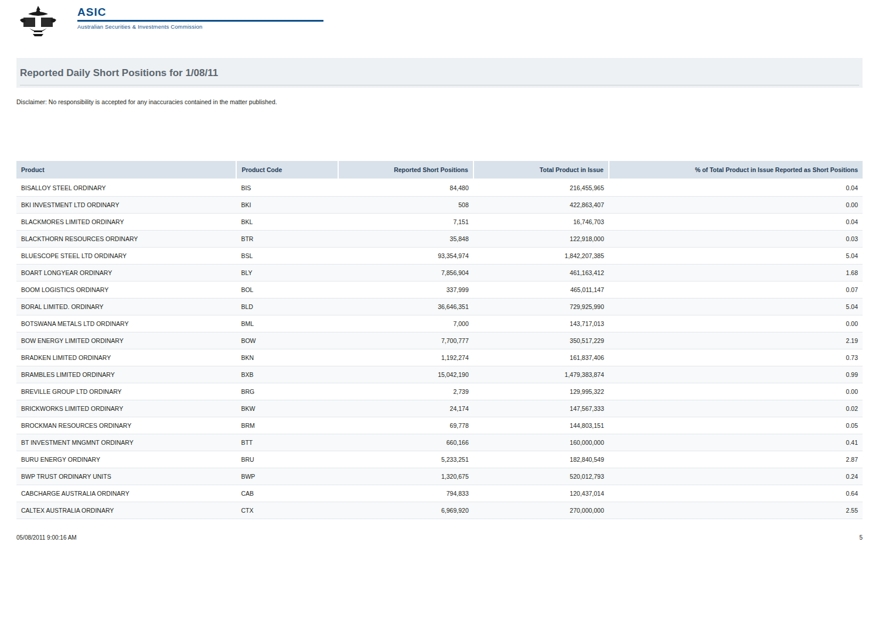ASIC
Australian Securities & Investments Commission
Reported Daily Short Positions for 1/08/11
Disclaimer: No responsibility is accepted for any inaccuracies contained in the matter published.
| Product | Product Code | Reported Short Positions | Total Product in Issue | % of Total Product in Issue Reported as Short Positions |
| --- | --- | --- | --- | --- |
| BISALLOY STEEL ORDINARY | BIS | 84,480 | 216,455,965 | 0.04 |
| BKI INVESTMENT LTD ORDINARY | BKI | 508 | 422,863,407 | 0.00 |
| BLACKMORES LIMITED ORDINARY | BKL | 7,151 | 16,746,703 | 0.04 |
| BLACKTHORN RESOURCES ORDINARY | BTR | 35,848 | 122,918,000 | 0.03 |
| BLUESCOPE STEEL LTD ORDINARY | BSL | 93,354,974 | 1,842,207,385 | 5.04 |
| BOART LONGYEAR ORDINARY | BLY | 7,856,904 | 461,163,412 | 1.68 |
| BOOM LOGISTICS ORDINARY | BOL | 337,999 | 465,011,147 | 0.07 |
| BORAL LIMITED. ORDINARY | BLD | 36,646,351 | 729,925,990 | 5.04 |
| BOTSWANA METALS LTD ORDINARY | BML | 7,000 | 143,717,013 | 0.00 |
| BOW ENERGY LIMITED ORDINARY | BOW | 7,700,777 | 350,517,229 | 2.19 |
| BRADKEN LIMITED ORDINARY | BKN | 1,192,274 | 161,837,406 | 0.73 |
| BRAMBLES LIMITED ORDINARY | BXB | 15,042,190 | 1,479,383,874 | 0.99 |
| BREVILLE GROUP LTD ORDINARY | BRG | 2,739 | 129,995,322 | 0.00 |
| BRICKWORKS LIMITED ORDINARY | BKW | 24,174 | 147,567,333 | 0.02 |
| BROCKMAN RESOURCES ORDINARY | BRM | 69,778 | 144,803,151 | 0.05 |
| BT INVESTMENT MNGMNT ORDINARY | BTT | 660,166 | 160,000,000 | 0.41 |
| BURU ENERGY ORDINARY | BRU | 5,233,251 | 182,840,549 | 2.87 |
| BWP TRUST ORDINARY UNITS | BWP | 1,320,675 | 520,012,793 | 0.24 |
| CABCHARGE AUSTRALIA ORDINARY | CAB | 794,833 | 120,437,014 | 0.64 |
| CALTEX AUSTRALIA ORDINARY | CTX | 6,969,920 | 270,000,000 | 2.55 |
05/08/2011 9:00:16 AM
5